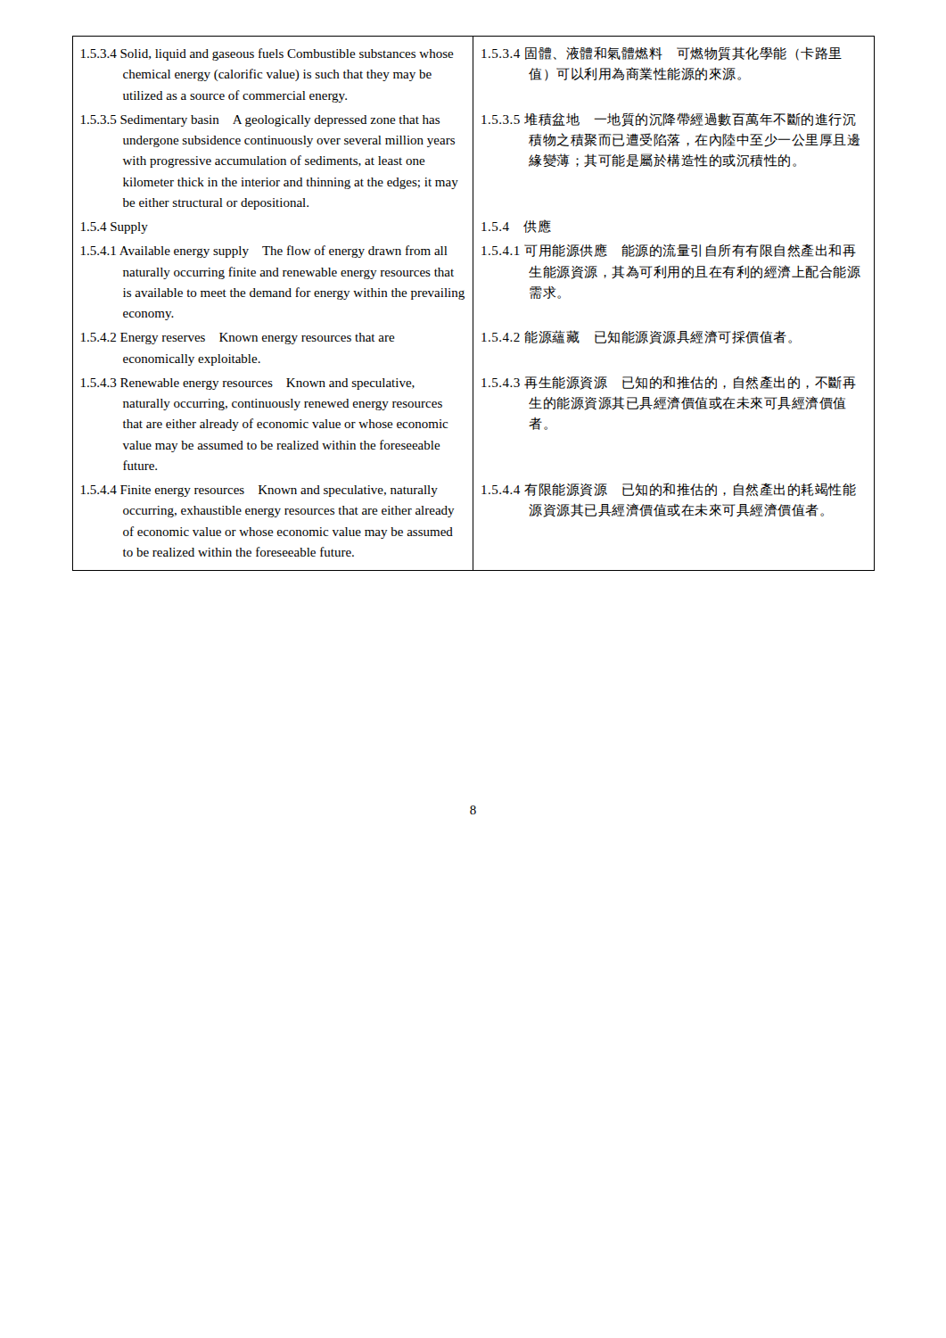| 1.5.3.4 Solid, liquid and gaseous fuels Combustible substances whose chemical energy (calorific value) is such that they may be utilized as a source of commercial energy. | 1.5.3.4 固體、液體和氣體燃料 可燃物質其化學能（卡路里值）可以利用為商業性能源的來源。 |
| 1.5.3.5 Sedimentary basin A geologically depressed zone that has undergone subsidence continuously over several million years with progressive accumulation of sediments, at least one kilometer thick in the interior and thinning at the edges; it may be either structural or depositional. | 1.5.3.5 堆積盆地 一地質的沉降帶經過數百萬年不斷的進行沉積物之積聚而已遭受陷落，在內陸中至少一公里厚且邊緣變薄；其可能是屬於構造性的或沉積性的。 |
| 1.5.4 Supply | 1.5.4 供應 |
| 1.5.4.1 Available energy supply The flow of energy drawn from all naturally occurring finite and renewable energy resources that is available to meet the demand for energy within the prevailing economy. | 1.5.4.1 可用能源供應 能源的流量引自所有有限自然產出和再生能源資源，其為可利用的且在有利的經濟上配合能源需求。 |
| 1.5.4.2 Energy reserves Known energy resources that are economically exploitable. | 1.5.4.2 能源蘊藏 已知能源資源具經濟可採價值者。 |
| 1.5.4.3 Renewable energy resources Known and speculative, naturally occurring, continuously renewed energy resources that are either already of economic value or whose economic value may be assumed to be realized within the foreseeable future. | 1.5.4.3 再生能源資源 已知的和推估的，自然產出的，不斷再生的能源資源其已具經濟價值或在未來可具經濟價值者。 |
| 1.5.4.4 Finite energy resources Known and speculative, naturally occurring, exhaustible energy resources that are either already of economic value or whose economic value may be assumed to be realized within the foreseeable future. | 1.5.4.4 有限能源資源 已知的和推估的，自然產出的耗竭性能源資源其已具經濟價值或在未來可具經濟價值者。 |
8